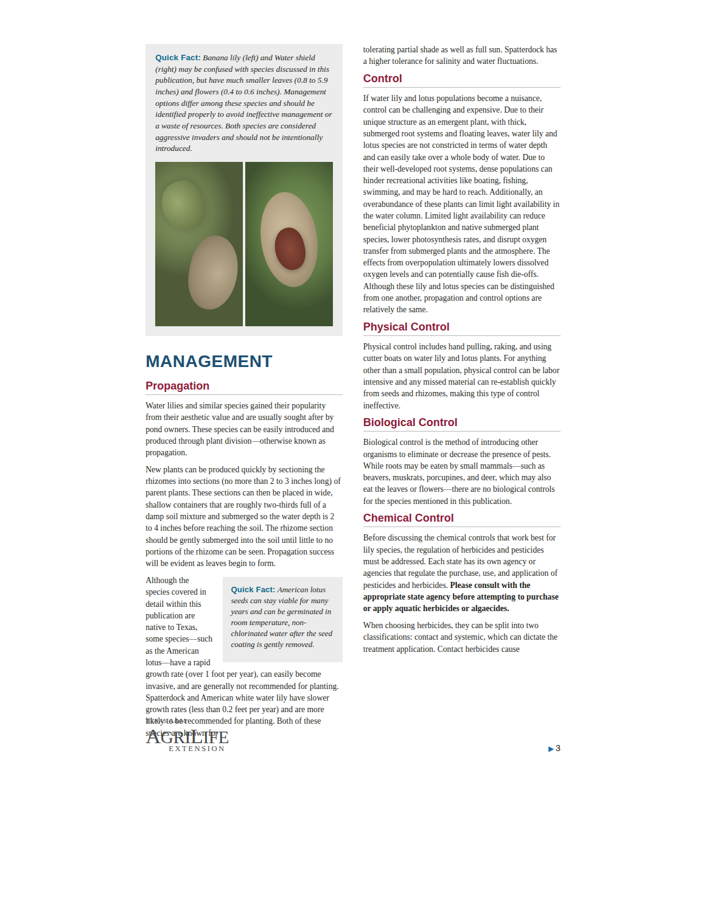Quick Fact: Banana lily (left) and Water shield (right) may be confused with species discussed in this publication, but have much smaller leaves (0.8 to 5.9 inches) and flowers (0.4 to 0.6 inches). Management options differ among these species and should be identified properly to avoid ineffective management or a waste of resources. Both species are considered aggressive invaders and should not be intentionally introduced.
Management
Propagation
Water lilies and similar species gained their popularity from their aesthetic value and are usually sought after by pond owners. These species can be easily introduced and produced through plant division—otherwise known as propagation.
New plants can be produced quickly by sectioning the rhizomes into sections (no more than 2 to 3 inches long) of parent plants. These sections can then be placed in wide, shallow containers that are roughly two-thirds full of a damp soil mixture and submerged so the water depth is 2 to 4 inches before reaching the soil. The rhizome section should be gently submerged into the soil until little to no portions of the rhizome can be seen. Propagation success will be evident as leaves begin to form.
Quick Fact: American lotus seeds can stay viable for many years and can be germinated in room temperature, non-chlorinated water after the seed coating is gently removed.
Although the species covered in detail within this publication are native to Texas, some species—such as the American lotus—have a rapid growth rate (over 1 foot per year), can easily become invasive, and are generally not recommended for planting. Spatterdock and American white water lily have slower growth rates (less than 0.2 feet per year) and are more likely to be recommended for planting. Both of these species are known for
tolerating partial shade as well as full sun. Spatterdock has a higher tolerance for salinity and water fluctuations.
Control
If water lily and lotus populations become a nuisance, control can be challenging and expensive. Due to their unique structure as an emergent plant, with thick, submerged root systems and floating leaves, water lily and lotus species are not constricted in terms of water depth and can easily take over a whole body of water. Due to their well-developed root systems, dense populations can hinder recreational activities like boating, fishing, swimming, and may be hard to reach. Additionally, an overabundance of these plants can limit light availability in the water column. Limited light availability can reduce beneficial phytoplankton and native submerged plant species, lower photosynthesis rates, and disrupt oxygen transfer from submerged plants and the atmosphere. The effects from overpopulation ultimately lowers dissolved oxygen levels and can potentially cause fish die-offs. Although these lily and lotus species can be distinguished from one another, propagation and control options are relatively the same.
Physical Control
Physical control includes hand pulling, raking, and using cutter boats on water lily and lotus plants. For anything other than a small population, physical control can be labor intensive and any missed material can re-establish quickly from seeds and rhizomes, making this type of control ineffective.
Biological Control
Biological control is the method of introducing other organisms to eliminate or decrease the presence of pests. While roots may be eaten by small mammals—such as beavers, muskrats, porcupines, and deer, which may also eat the leaves or flowers—there are no biological controls for the species mentioned in this publication.
Chemical Control
Before discussing the chemical controls that work best for lily species, the regulation of herbicides and pesticides must be addressed. Each state has its own agency or agencies that regulate the purchase, use, and application of pesticides and herbicides. Please consult with the appropriate state agency before attempting to purchase or apply aquatic herbicides or algaecides.
When choosing herbicides, they can be split into two classifications: contact and systemic, which can dictate the treatment application. Contact herbicides cause
TEXAS A&M AGRILIFE EXTENSION
▶3